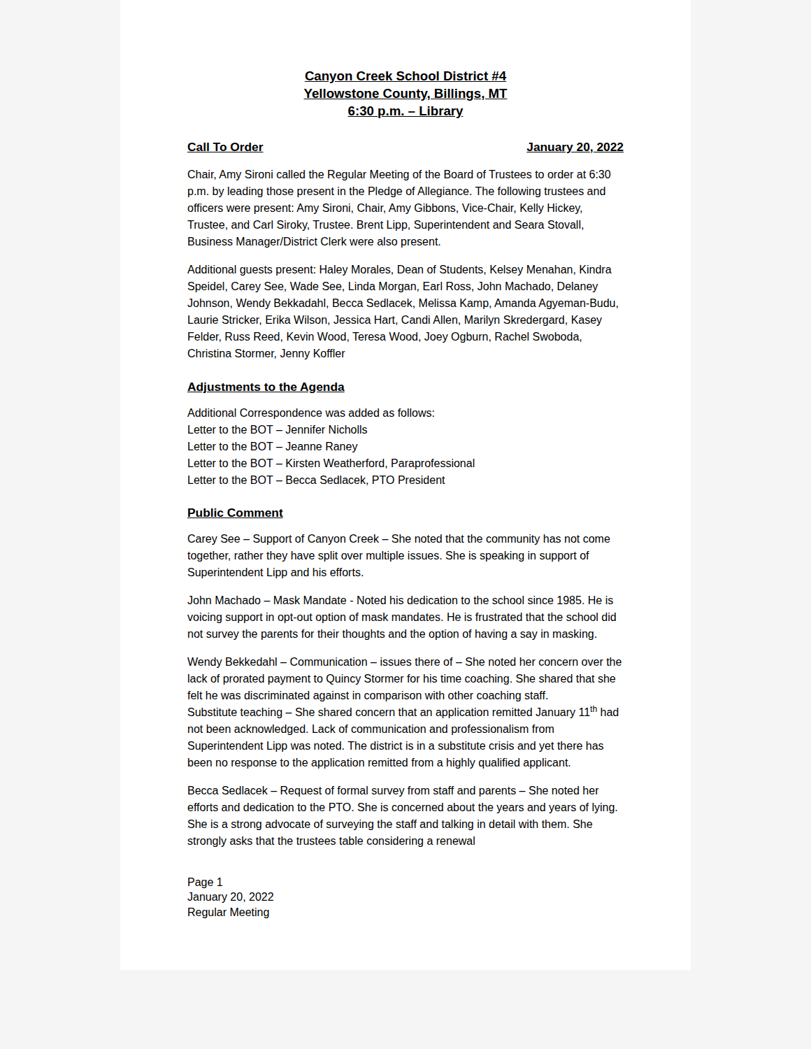Canyon Creek School District #4 Yellowstone County, Billings, MT 6:30 p.m. – Library
Call To Order
January 20, 2022
Chair, Amy Sironi called the Regular Meeting of the Board of Trustees to order at 6:30 p.m. by leading those present in the Pledge of Allegiance. The following trustees and officers were present: Amy Sironi, Chair, Amy Gibbons, Vice-Chair, Kelly Hickey, Trustee, and Carl Siroky, Trustee. Brent Lipp, Superintendent and Seara Stovall, Business Manager/District Clerk were also present.
Additional guests present: Haley Morales, Dean of Students, Kelsey Menahan, Kindra Speidel, Carey See, Wade See, Linda Morgan, Earl Ross, John Machado, Delaney Johnson, Wendy Bekkadahl, Becca Sedlacek, Melissa Kamp, Amanda Agyeman-Budu, Laurie Stricker, Erika Wilson, Jessica Hart, Candi Allen, Marilyn Skredergard, Kasey Felder, Russ Reed, Kevin Wood, Teresa Wood, Joey Ogburn, Rachel Swoboda, Christina Stormer, Jenny Koffler
Adjustments to the Agenda
Additional Correspondence was added as follows:
Letter to the BOT – Jennifer Nicholls
Letter to the BOT – Jeanne Raney
Letter to the BOT – Kirsten Weatherford, Paraprofessional
Letter to the BOT – Becca Sedlacek, PTO President
Public Comment
Carey See – Support of Canyon Creek – She noted that the community has not come together, rather they have split over multiple issues. She is speaking in support of Superintendent Lipp and his efforts.
John Machado – Mask Mandate - Noted his dedication to the school since 1985. He is voicing support in opt-out option of mask mandates. He is frustrated that the school did not survey the parents for their thoughts and the option of having a say in masking.
Wendy Bekkedahl – Communication – issues there of – She noted her concern over the lack of prorated payment to Quincy Stormer for his time coaching. She shared that she felt he was discriminated against in comparison with other coaching staff.
Substitute teaching – She shared concern that an application remitted January 11th had not been acknowledged. Lack of communication and professionalism from Superintendent Lipp was noted. The district is in a substitute crisis and yet there has been no response to the application remitted from a highly qualified applicant.
Becca Sedlacek – Request of formal survey from staff and parents – She noted her efforts and dedication to the PTO. She is concerned about the years and years of lying. She is a strong advocate of surveying the staff and talking in detail with them. She strongly asks that the trustees table considering a renewal
Page 1
January 20, 2022
Regular Meeting